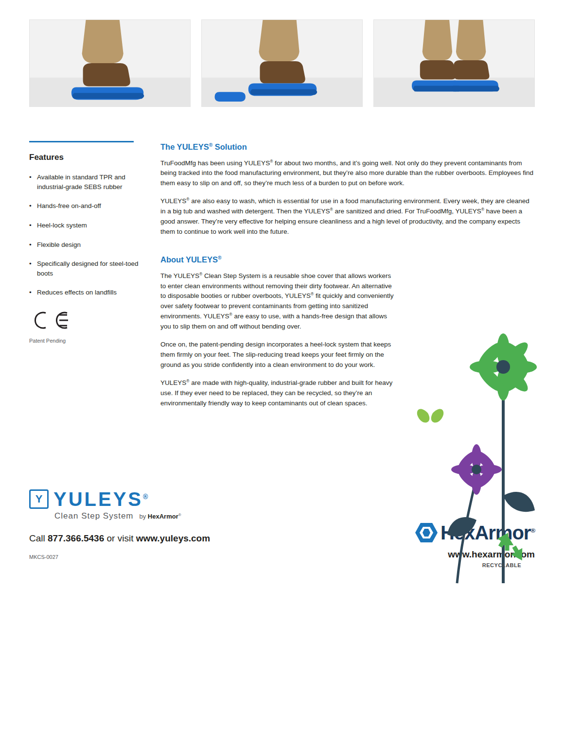Features
Available in standard TPR and industrial-grade SEBS rubber
Hands-free on-and-off
Heel-lock system
Flexible design
Specifically designed for steel-toed boots
Reduces effects on landfills
Patent Pending
The YULEYS® Solution
TruFoodMfg has been using YULEYS® for about two months, and it’s going well. Not only do they prevent contaminants from being tracked into the food manufacturing environment, but they’re also more durable than the rubber overboots. Employees find them easy to slip on and off, so they’re much less of a burden to put on before work.
YULEYS® are also easy to wash, which is essential for use in a food manufacturing environment. Every week, they are cleaned in a big tub and washed with detergent. Then the YULEYS® are sanitized and dried. For TruFoodMfg, YULEYS® have been a good answer. They’re very effective for helping ensure cleanliness and a high level of productivity, and the company expects them to continue to work well into the future.
About YULEYS®
The YULEYS® Clean Step System is a reusable shoe cover that allows workers to enter clean environments without removing their dirty footwear. An alternative to disposable booties or rubber overboots, YULEYS® fit quickly and conveniently over safety footwear to prevent contaminants from getting into sanitized environments. YULEYS® are easy to use, with a hands-free design that allows you to slip them on and off without bending over.
Once on, the patent-pending design incorporates a heel-lock system that keeps them firmly on your feet. The slip-reducing tread keeps your feet firmly on the ground as you stride confidently into a clean environment to do your work.
YULEYS® are made with high-quality, industrial-grade rubber and built for heavy use. If they ever need to be replaced, they can be recycled, so they’re an environmentally friendly way to keep contaminants out of clean spaces.
RECYCLABLE
Y
YULEYS®
Clean Step System by HexArmor®
Call 877.366.5436 or visit www.yuleys.com
MKCS-0027
HexArmor®
www.hexarmor.com